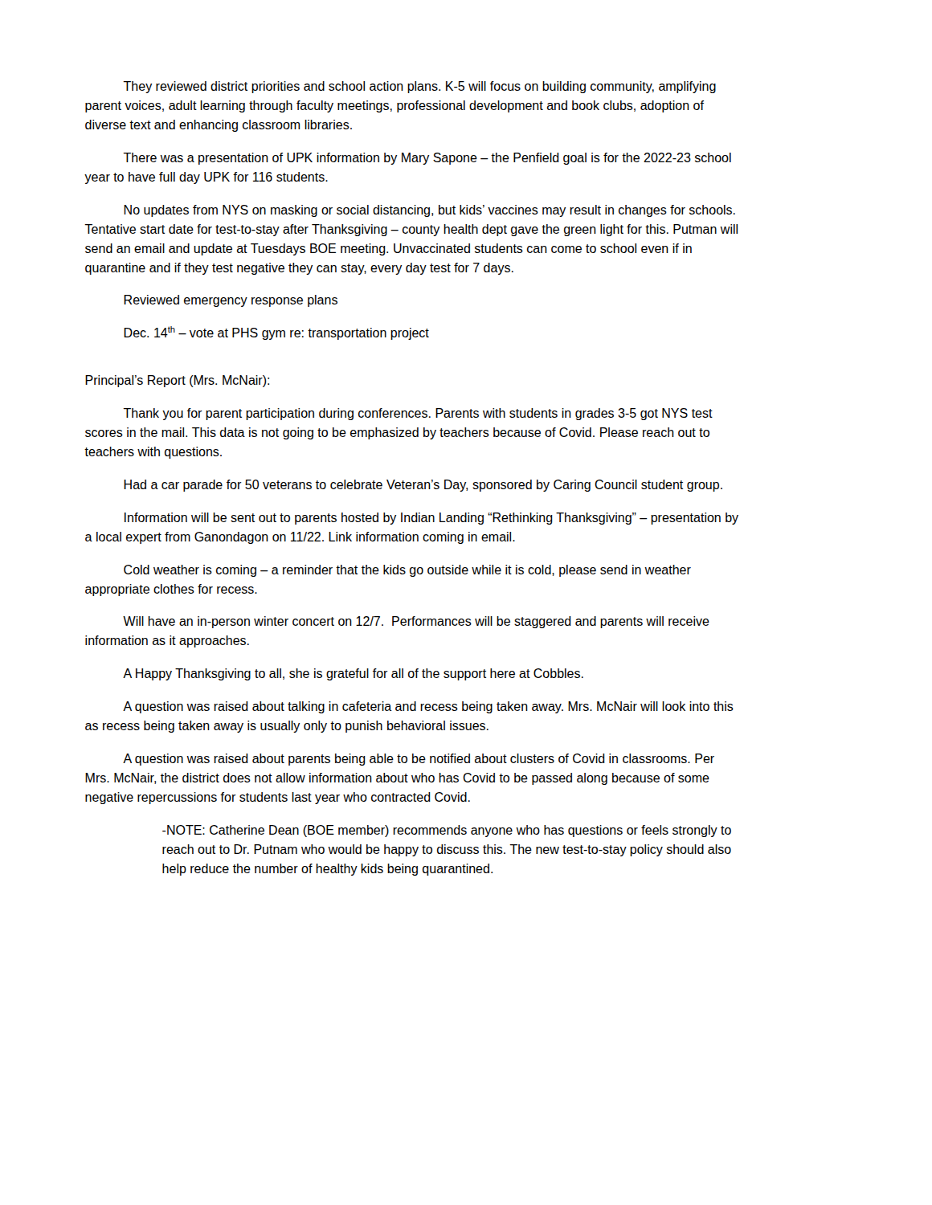They reviewed district priorities and school action plans. K-5 will focus on building community, amplifying parent voices, adult learning through faculty meetings, professional development and book clubs, adoption of diverse text and enhancing classroom libraries.
There was a presentation of UPK information by Mary Sapone – the Penfield goal is for the 2022-23 school year to have full day UPK for 116 students.
No updates from NYS on masking or social distancing, but kids’ vaccines may result in changes for schools. Tentative start date for test-to-stay after Thanksgiving – county health dept gave the green light for this. Putman will send an email and update at Tuesdays BOE meeting. Unvaccinated students can come to school even if in quarantine and if they test negative they can stay, every day test for 7 days.
Reviewed emergency response plans
Dec. 14th – vote at PHS gym re: transportation project
Principal’s Report (Mrs. McNair):
Thank you for parent participation during conferences. Parents with students in grades 3-5 got NYS test scores in the mail. This data is not going to be emphasized by teachers because of Covid. Please reach out to teachers with questions.
Had a car parade for 50 veterans to celebrate Veteran’s Day, sponsored by Caring Council student group.
Information will be sent out to parents hosted by Indian Landing “Rethinking Thanksgiving” – presentation by a local expert from Ganondagon on 11/22. Link information coming in email.
Cold weather is coming – a reminder that the kids go outside while it is cold, please send in weather appropriate clothes for recess.
Will have an in-person winter concert on 12/7. Performances will be staggered and parents will receive information as it approaches.
A Happy Thanksgiving to all, she is grateful for all of the support here at Cobbles.
A question was raised about talking in cafeteria and recess being taken away. Mrs. McNair will look into this as recess being taken away is usually only to punish behavioral issues.
A question was raised about parents being able to be notified about clusters of Covid in classrooms. Per Mrs. McNair, the district does not allow information about who has Covid to be passed along because of some negative repercussions for students last year who contracted Covid.
-NOTE: Catherine Dean (BOE member) recommends anyone who has questions or feels strongly to reach out to Dr. Putnam who would be happy to discuss this. The new test-to-stay policy should also help reduce the number of healthy kids being quarantined.